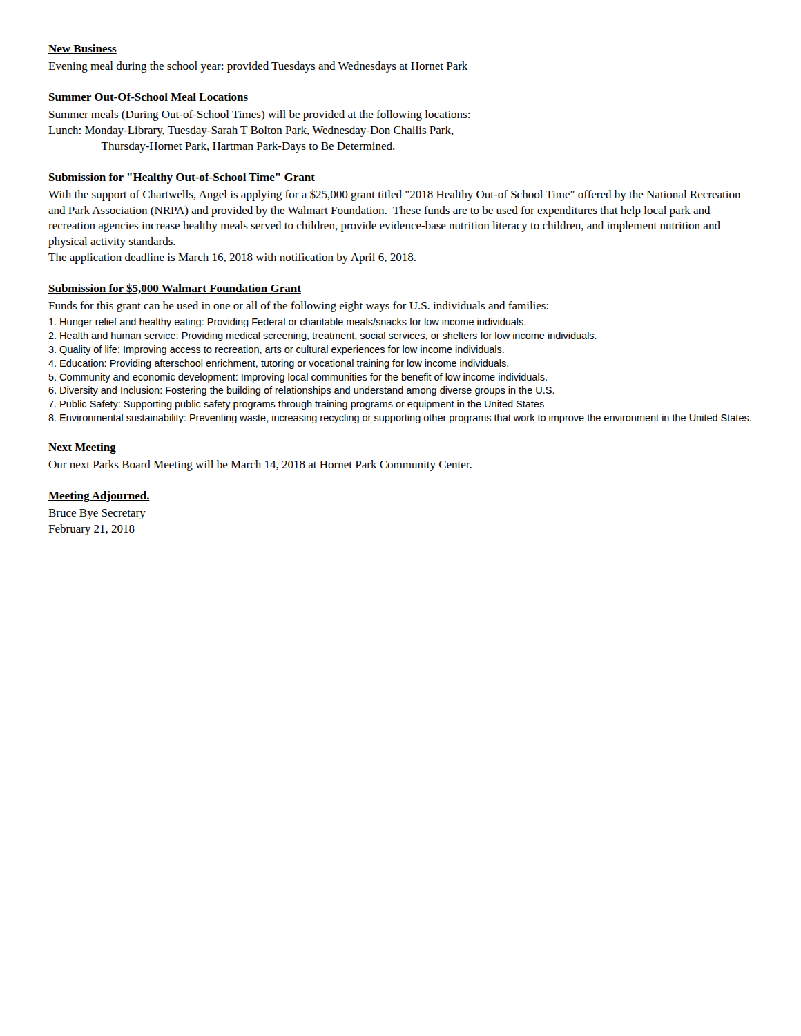New Business
Evening meal during the school year: provided Tuesdays and Wednesdays at Hornet Park
Summer Out-Of-School Meal Locations
Summer meals (During Out-of-School Times) will be provided at the following locations:
Lunch: Monday-Library, Tuesday-Sarah T Bolton Park, Wednesday-Don Challis Park,
Thursday-Hornet Park, Hartman Park-Days to Be Determined.
Submission for "Healthy Out-of-School Time" Grant
With the support of Chartwells, Angel is applying for a $25,000 grant titled "2018 Healthy Out-of School Time" offered by the National Recreation and Park Association (NRPA) and provided by the Walmart Foundation. These funds are to be used for expenditures that help local park and recreation agencies increase healthy meals served to children, provide evidence-base nutrition literacy to children, and implement nutrition and physical activity standards.
The application deadline is March 16, 2018 with notification by April 6, 2018.
Submission for $5,000 Walmart Foundation Grant
Funds for this grant can be used in one or all of the following eight ways for U.S. individuals and families:
1. Hunger relief and healthy eating: Providing Federal or charitable meals/snacks for low income individuals.
2. Health and human service: Providing medical screening, treatment, social services, or shelters for low income individuals.
3. Quality of life: Improving access to recreation, arts or cultural experiences for low income individuals.
4. Education: Providing afterschool enrichment, tutoring or vocational training for low income individuals.
5. Community and economic development: Improving local communities for the benefit of low income individuals.
6. Diversity and Inclusion: Fostering the building of relationships and understand among diverse groups in the U.S.
7. Public Safety: Supporting public safety programs through training programs or equipment in the United States
8. Environmental sustainability: Preventing waste, increasing recycling or supporting other programs that work to improve the environment in the United States.
Next Meeting
Our next Parks Board Meeting will be March 14, 2018 at Hornet Park Community Center.
Meeting Adjourned.
Bruce Bye Secretary
February 21, 2018